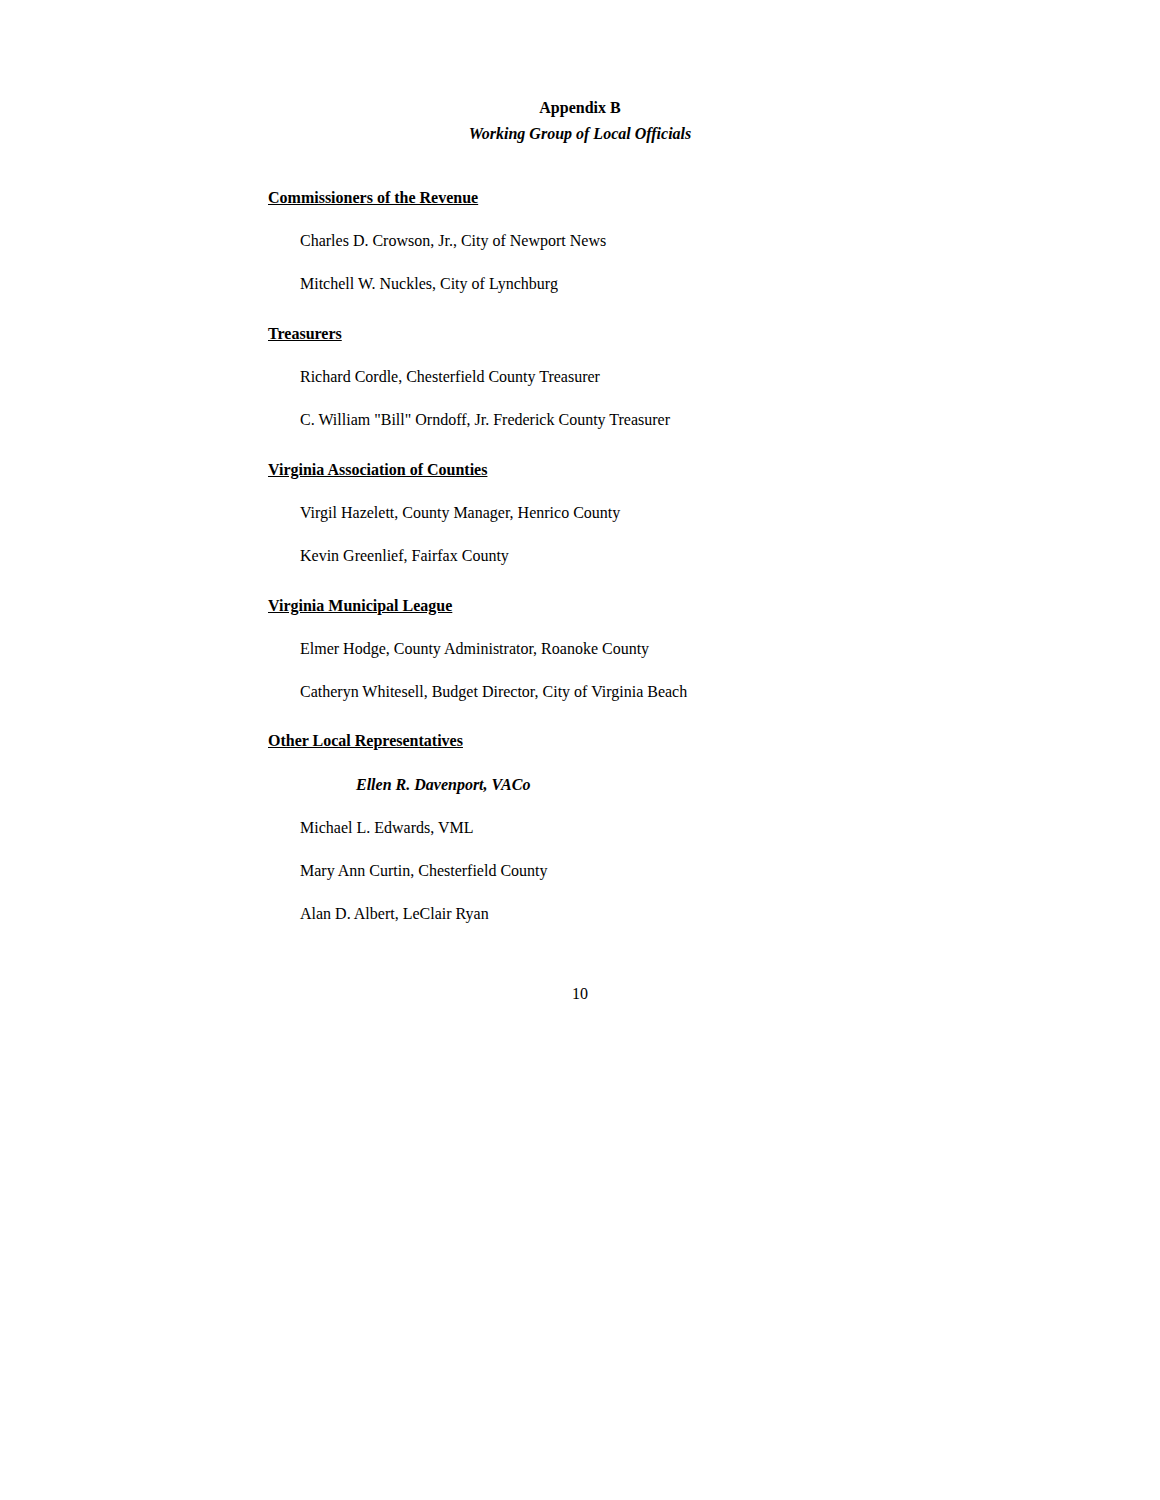Appendix B
Working Group of Local Officials
Commissioners of the Revenue
Charles D. Crowson, Jr., City of Newport News
Mitchell W. Nuckles, City of Lynchburg
Treasurers
Richard Cordle, Chesterfield County Treasurer
C. William "Bill" Orndoff, Jr. Frederick County Treasurer
Virginia Association of Counties
Virgil Hazelett, County Manager, Henrico County
Kevin Greenlief, Fairfax County
Virginia Municipal League
Elmer Hodge, County Administrator, Roanoke County
Catheryn Whitesell, Budget Director, City of Virginia Beach
Other Local Representatives
Ellen R. Davenport, VACo
Michael L. Edwards, VML
Mary Ann Curtin, Chesterfield County
Alan D. Albert, LeClair Ryan
10